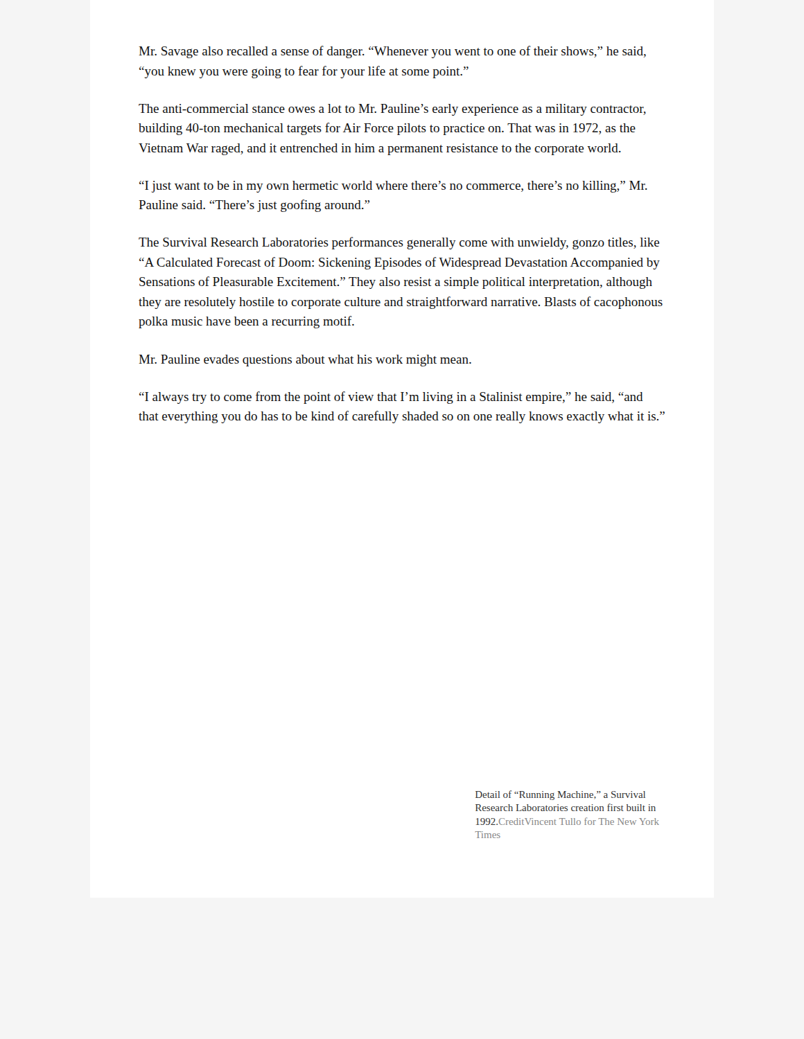Mr. Savage also recalled a sense of danger. “Whenever you went to one of their shows,” he said, “you knew you were going to fear for your life at some point.”
The anti-commercial stance owes a lot to Mr. Pauline’s early experience as a military contractor, building 40-ton mechanical targets for Air Force pilots to practice on. That was in 1972, as the Vietnam War raged, and it entrenched in him a permanent resistance to the corporate world.
“I just want to be in my own hermetic world where there’s no commerce, there’s no killing,” Mr. Pauline said. “There’s just goofing around.”
The Survival Research Laboratories performances generally come with unwieldy, gonzo titles, like “A Calculated Forecast of Doom: Sickening Episodes of Widespread Devastation Accompanied by Sensations of Pleasurable Excitement.” They also resist a simple political interpretation, although they are resolutely hostile to corporate culture and straightforward narrative. Blasts of cacophonous polka music have been a recurring motif.
Mr. Pauline evades questions about what his work might mean.
“I always try to come from the point of view that I’m living in a Stalinist empire,” he said, “and that everything you do has to be kind of carefully shaded so on one really knows exactly what it is.”
Detail of “Running Machine,” a Survival Research Laboratories creation first built in 1992.CreditVincent Tullo for The New York Times